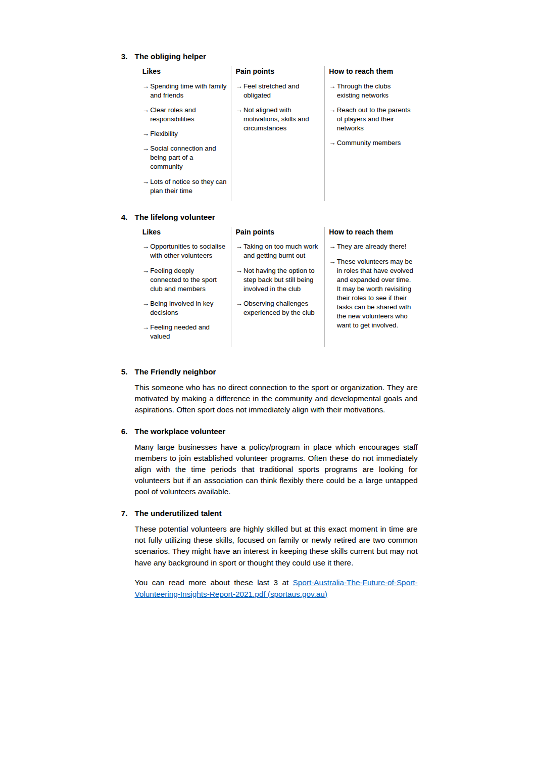The obliging helper
Likes
Spending time with family and friends
Clear roles and responsibilities
Flexibility
Social connection and being part of a community
Lots of notice so they can plan their time
Pain points
Feel stretched and obligated
Not aligned with motivations, skills and circumstances
How to reach them
Through the clubs existing networks
Reach out to the parents of players and their networks
Community members
The lifelong volunteer
Likes
Opportunities to socialise with other volunteers
Feeling deeply connected to the sport club and members
Being involved in key decisions
Feeling needed and valued
Pain points
Taking on too much work and getting burnt out
Not having the option to step back but still being involved in the club
Observing challenges experienced by the club
How to reach them
They are already there!
These volunteers may be in roles that have evolved and expanded over time. It may be worth revisiting their roles to see if their tasks can be shared with the new volunteers who want to get involved.
The Friendly neighbor
This someone who has no direct connection to the sport or organization. They are motivated by making a difference in the community and developmental goals and aspirations. Often sport does not immediately align with their motivations.
The workplace volunteer
Many large businesses have a policy/program in place which encourages staff members to join established volunteer programs. Often these do not immediately align with the time periods that traditional sports programs are looking for volunteers but if an association can think flexibly there could be a large untapped pool of volunteers available.
The underutilized talent
These potential volunteers are highly skilled but at this exact moment in time are not fully utilizing these skills, focused on family or newly retired are two common scenarios. They might have an interest in keeping these skills current but may not have any background in sport or thought they could use it there.
You can read more about these last 3 at Sport-Australia-The-Future-of-Sport-Volunteering-Insights-Report-2021.pdf (sportaus.gov.au)